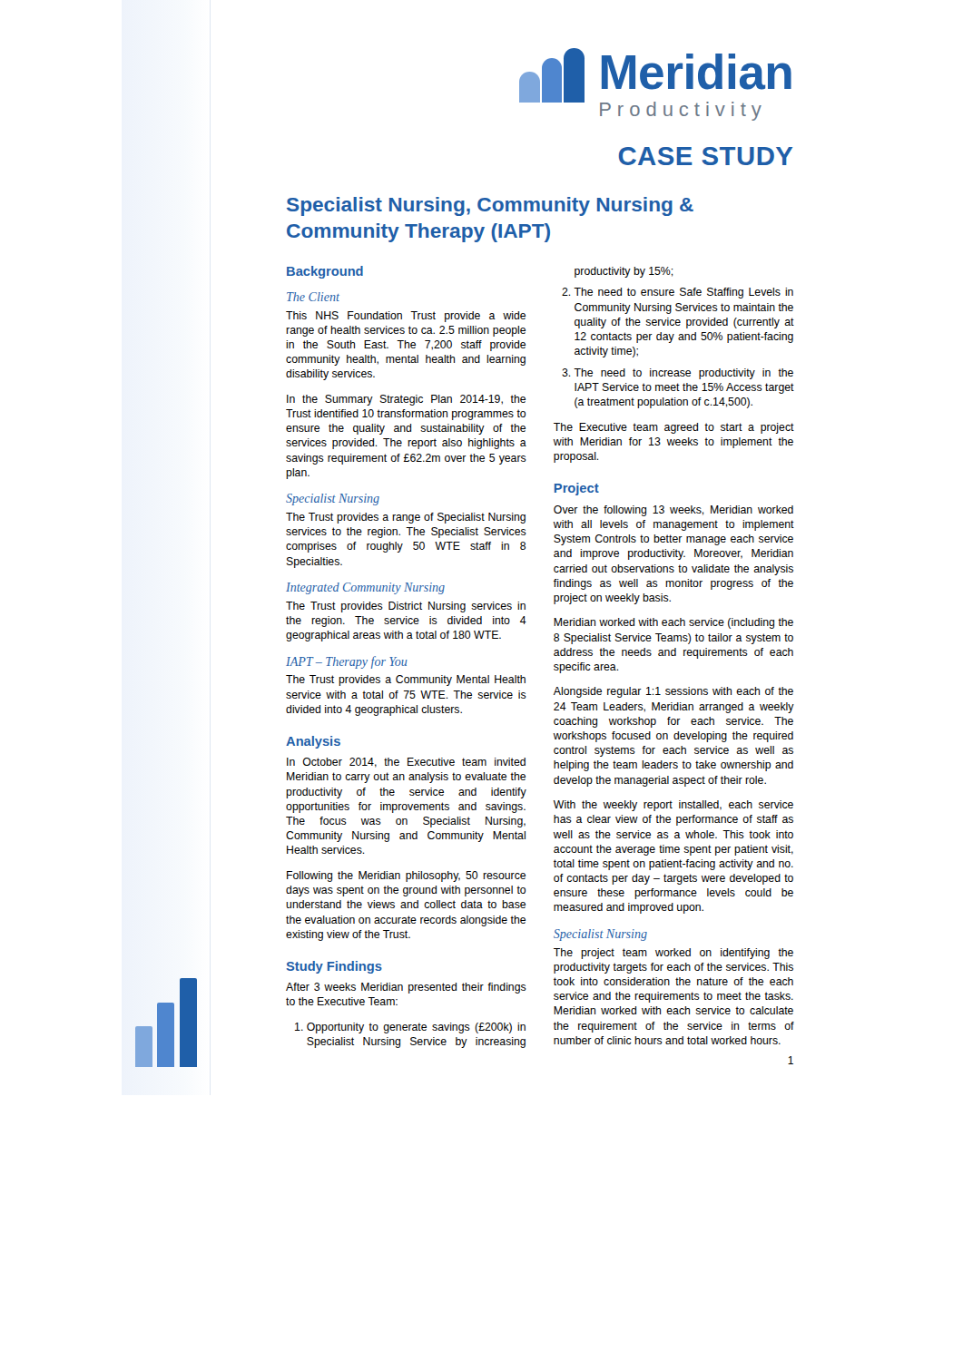Meridian
Productivity
CASE STUDY
Specialist Nursing, Community Nursing & Community Therapy (IAPT)
Background
The Client
This NHS Foundation Trust provide a wide range of health services to ca. 2.5 million people in the South East. The 7,200 staff provide community health, mental health and learning disability services.
In the Summary Strategic Plan 2014-19, the Trust identified 10 transformation programmes to ensure the quality and sustainability of the services provided. The report also highlights a savings requirement of £62.2m over the 5 years plan.
Specialist Nursing
The Trust provides a range of Specialist Nursing services to the region. The Specialist Services comprises of roughly 50 WTE staff in 8 Specialties.
Integrated Community Nursing
The Trust provides District Nursing services in the region. The service is divided into 4 geographical areas with a total of 180 WTE.
IAPT – Therapy for You
The Trust provides a Community Mental Health service with a total of 75 WTE. The service is divided into 4 geographical clusters.
Analysis
In October 2014, the Executive team invited Meridian to carry out an analysis to evaluate the productivity of the service and identify opportunities for improvements and savings. The focus was on Specialist Nursing, Community Nursing and Community Mental Health services.
Following the Meridian philosophy, 50 resource days was spent on the ground with personnel to understand the views and collect data to base the evaluation on accurate records alongside the existing view of the Trust.
Study Findings
After 3 weeks Meridian presented their findings to the Executive Team:
Opportunity to generate savings (£200k) in Specialist Nursing Service by increasing productivity by 15%;
The need to ensure Safe Staffing Levels in Community Nursing Services to maintain the quality of the service provided (currently at 12 contacts per day and 50% patient-facing activity time);
The need to increase productivity in the IAPT Service to meet the 15% Access target (a treatment population of c.14,500).
The Executive team agreed to start a project with Meridian for 13 weeks to implement the proposal.
Project
Over the following 13 weeks, Meridian worked with all levels of management to implement System Controls to better manage each service and improve productivity. Moreover, Meridian carried out observations to validate the analysis findings as well as monitor progress of the project on weekly basis.
Meridian worked with each service (including the 8 Specialist Service Teams) to tailor a system to address the needs and requirements of each specific area.
Alongside regular 1:1 sessions with each of the 24 Team Leaders, Meridian arranged a weekly coaching workshop for each service. The workshops focused on developing the required control systems for each service as well as helping the team leaders to take ownership and develop the managerial aspect of their role.
With the weekly report installed, each service has a clear view of the performance of staff as well as the service as a whole. This took into account the average time spent per patient visit, total time spent on patient-facing activity and no. of contacts per day – targets were developed to ensure these performance levels could be measured and improved upon.
Specialist Nursing
The project team worked on identifying the productivity targets for each of the services. This took into consideration the nature of the each service and the requirements to meet the tasks. Meridian worked with each service to calculate the requirement of the service in terms of number of clinic hours and total worked hours.
1